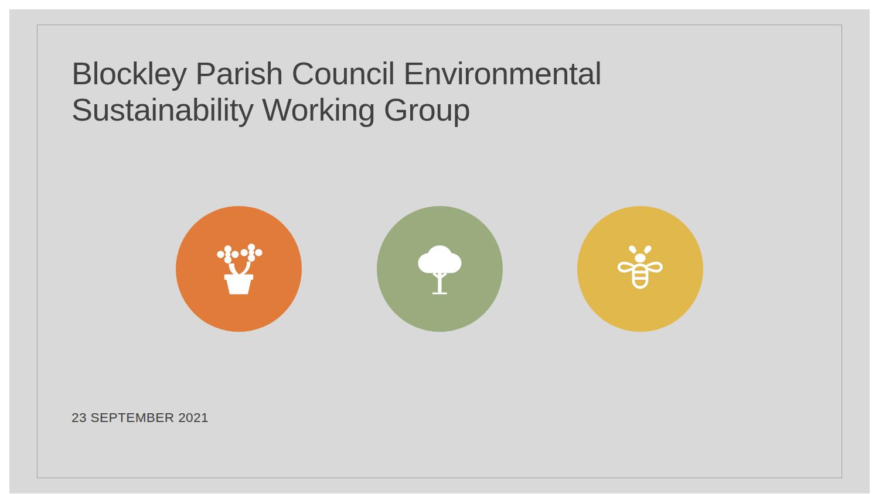Blockley Parish Council Environmental Sustainability Working Group
23 SEPTEMBER 2021